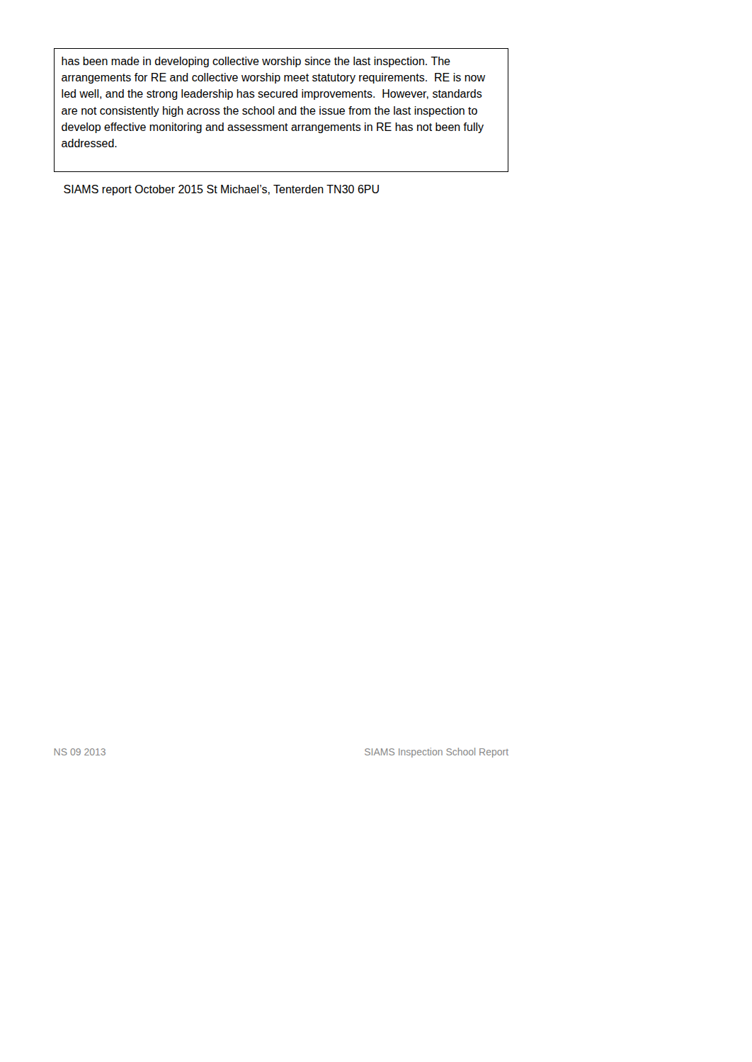has been made in developing collective worship since the last inspection. The arrangements for RE and collective worship meet statutory requirements. RE is now led well, and the strong leadership has secured improvements. However, standards are not consistently high across the school and the issue from the last inspection to develop effective monitoring and assessment arrangements in RE has not been fully addressed.
SIAMS report October 2015 St Michael’s, Tenterden TN30 6PU
NS 09 2013
SIAMS Inspection School Report